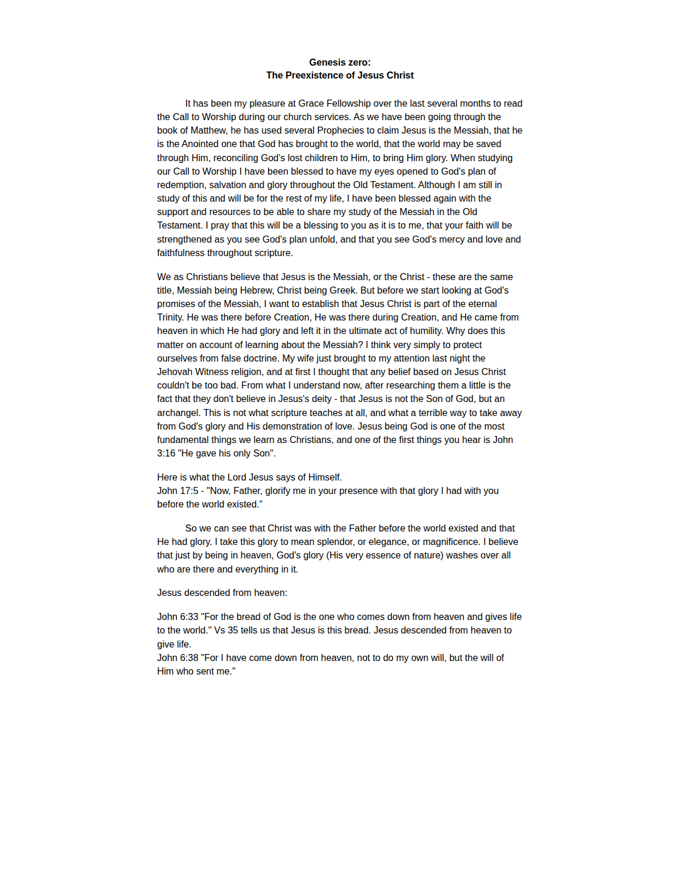Genesis zero:
The Preexistence of Jesus Christ
It has been my pleasure at Grace Fellowship over the last several months to read the Call to Worship during our church services. As we have been going through the book of Matthew, he has used several Prophecies to claim Jesus is the Messiah, that he is the Anointed one that God has brought to the world, that the world may be saved through Him, reconciling God's lost children to Him, to bring Him glory. When studying our Call to Worship I have been blessed to have my eyes opened to God's plan of redemption, salvation and glory throughout the Old Testament. Although I am still in study of this and will be for the rest of my life, I have been blessed again with the support and resources to be able to share my study of the Messiah in the Old Testament. I pray that this will be a blessing to you as it is to me, that your faith will be strengthened as you see God's plan unfold, and that you see God's mercy and love and faithfulness throughout scripture.
We as Christians believe that Jesus is the Messiah, or the Christ - these are the same title, Messiah being Hebrew, Christ being Greek. But before we start looking at God's promises of the Messiah, I want to establish that Jesus Christ is part of the eternal Trinity. He was there before Creation, He was there during Creation, and He came from heaven in which He had glory and left it in the ultimate act of humility. Why does this matter on account of learning about the Messiah? I think very simply to protect ourselves from false doctrine. My wife just brought to my attention last night the Jehovah Witness religion, and at first I thought that any belief based on Jesus Christ couldn't be too bad. From what I understand now, after researching them a little is the fact that they don't believe in Jesus's deity - that Jesus is not the Son of God, but an archangel. This is not what scripture teaches at all, and what a terrible way to take away from God's glory and His demonstration of love. Jesus being God is one of the most fundamental things we learn as Christians, and one of the first things you hear is John 3:16 "He gave his only Son".
Here is what the Lord Jesus says of Himself.
John 17:5 - "Now, Father, glorify me in your presence with that glory I had with you before the world existed."
So we can see that Christ was with the Father before the world existed and that He had glory. I take this glory to mean splendor, or elegance, or magnificence. I believe that just by being in heaven, God's glory (His very essence of nature) washes over all who are there and everything in it.
Jesus descended from heaven:
John 6:33 "For the bread of God is the one who comes down from heaven and gives life to the world." Vs 35 tells us that Jesus is this bread. Jesus descended from heaven to give life.
John 6:38 "For I have come down from heaven, not to do my own will, but the will of Him who sent me."